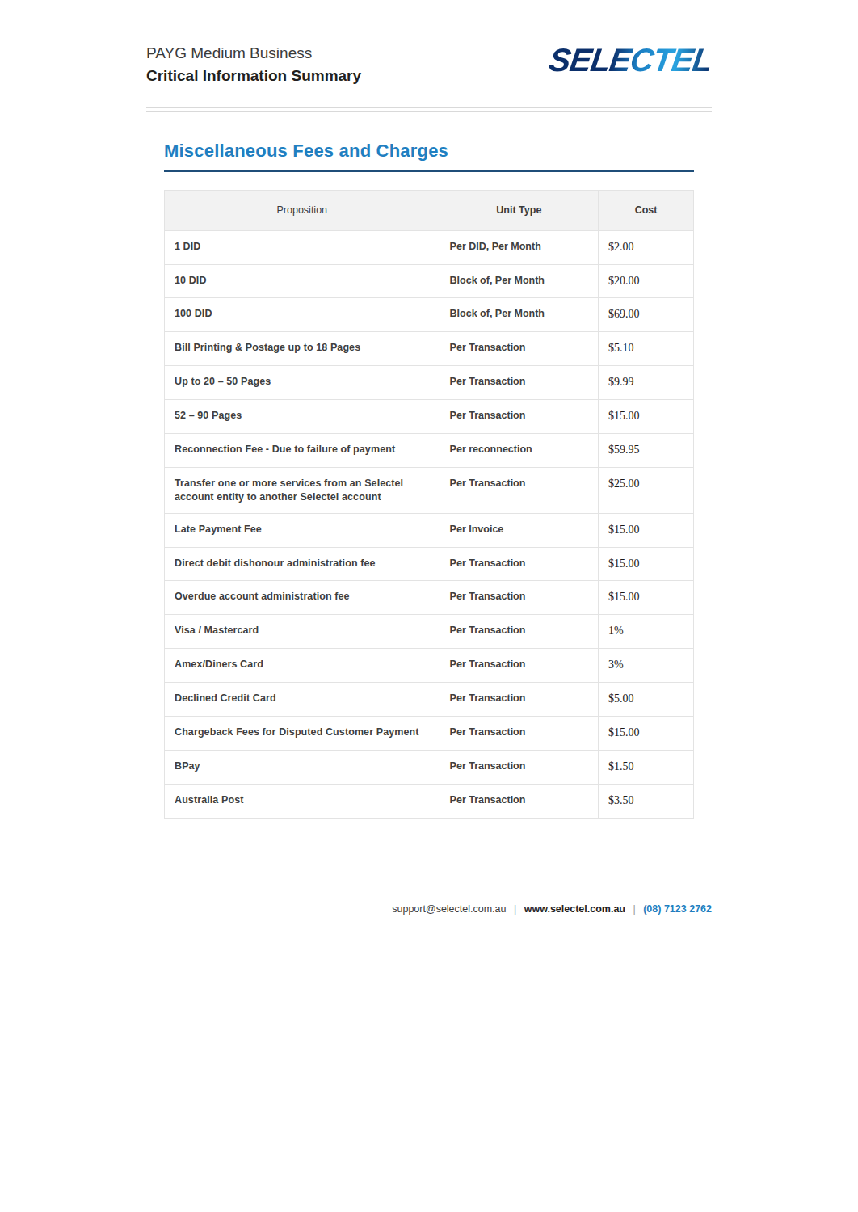PAYG Medium Business
Critical Information Summary
SELECTEL
Miscellaneous Fees and Charges
| Proposition | Unit Type | Cost |
| --- | --- | --- |
| 1 DID | Per DID, Per Month | $2.00 |
| 10 DID | Block of, Per Month | $20.00 |
| 100 DID | Block of, Per Month | $69.00 |
| Bill Printing & Postage up to 18 Pages | Per Transaction | $5.10 |
| Up to 20 – 50 Pages | Per Transaction | $9.99 |
| 52 – 90 Pages | Per Transaction | $15.00 |
| Reconnection Fee - Due to failure of payment | Per reconnection | $59.95 |
| Transfer one or more services from an Selectel account entity to another Selectel account | Per Transaction | $25.00 |
| Late Payment Fee | Per Invoice | $15.00 |
| Direct debit dishonour administration fee | Per Transaction | $15.00 |
| Overdue account administration fee | Per Transaction | $15.00 |
| Visa / Mastercard | Per Transaction | 1% |
| Amex/Diners Card | Per Transaction | 3% |
| Declined Credit Card | Per Transaction | $5.00 |
| Chargeback Fees for Disputed Customer Payment | Per Transaction | $15.00 |
| BPay | Per Transaction | $1.50 |
| Australia Post | Per Transaction | $3.50 |
support@selectel.com.au | www.selectel.com.au | (08) 7123 2762